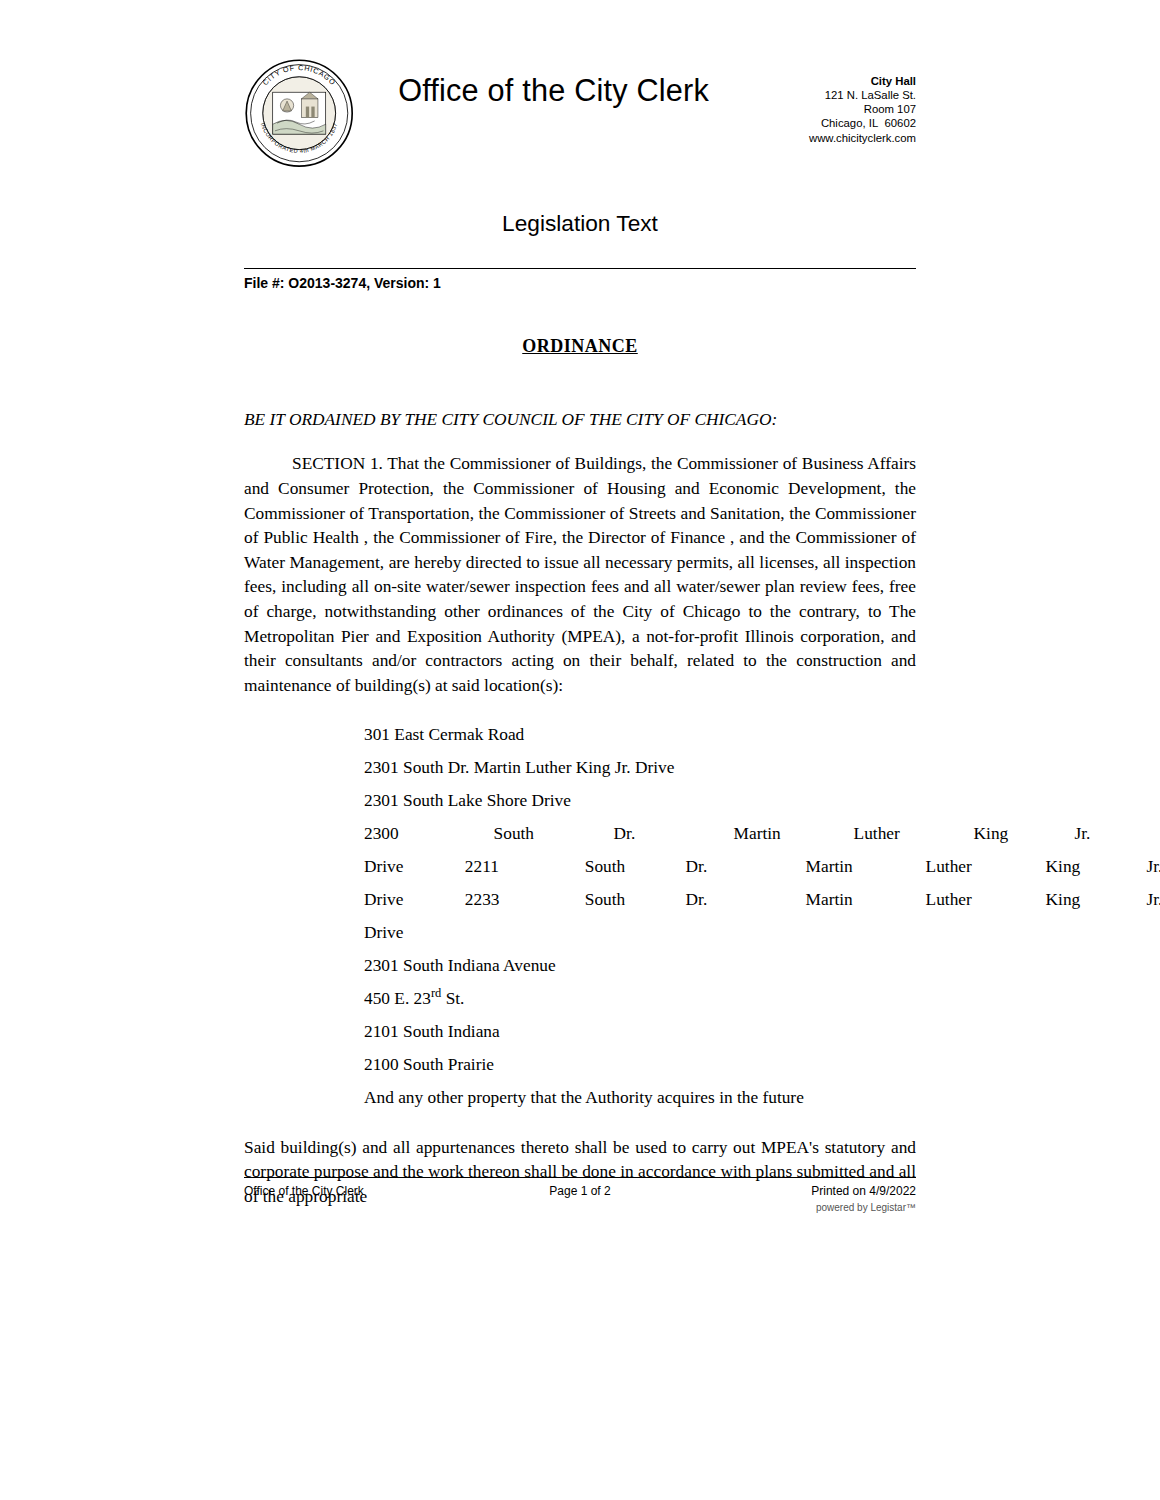CITY OF CHICAGO INCORPORATED 4th MARCH 1837
Office of the City Clerk
City Hall
121 N. LaSalle St.
Room 107
Chicago, IL 60602
www.chicityclerk.com
Legislation Text
File #: O2013-3274, Version: 1
ORDINANCE
BE IT ORDAINED BY THE CITY COUNCIL OF THE CITY OF CHICAGO:
SECTION 1. That the Commissioner of Buildings, the Commissioner of Business Affairs and Consumer Protection, the Commissioner of Housing and Economic Development, the Commissioner of Transportation, the Commissioner of Streets and Sanitation, the Commissioner of Public Health , the Commissioner of Fire, the Director of Finance , and the Commissioner of Water Management, are hereby directed to issue all necessary permits, all licenses, all inspection fees, including all on-site water/sewer inspection fees and all water/sewer plan review fees, free of charge, notwithstanding other ordinances of the City of Chicago to the contrary, to The Metropolitan Pier and Exposition Authority (MPEA), a not-for-profit Illinois corporation, and their consultants and/or contractors acting on their behalf, related to the construction and maintenance of building(s) at said location(s):
301 East Cermak Road
2301 South Dr. Martin Luther King Jr. Drive
2301 South Lake Shore Drive
2300 South Dr. Martin Luther King Jr.
Drive 2211 South Dr. Martin Luther King Jr.
Drive 2233 South Dr. Martin Luther King Jr.
Drive
2301 South Indiana Avenue
450 E. 23rd St.
2101 South Indiana
2100 South Prairie
And any other property that the Authority acquires in the future
Said building(s) and all appurtenances thereto shall be used to carry out MPEA's statutory and corporate purpose and the work thereon shall be done in accordance with plans submitted and all of the appropriate
Office of the City Clerk
Page 1 of 2
Printed on 4/9/2022
powered by Legistar™